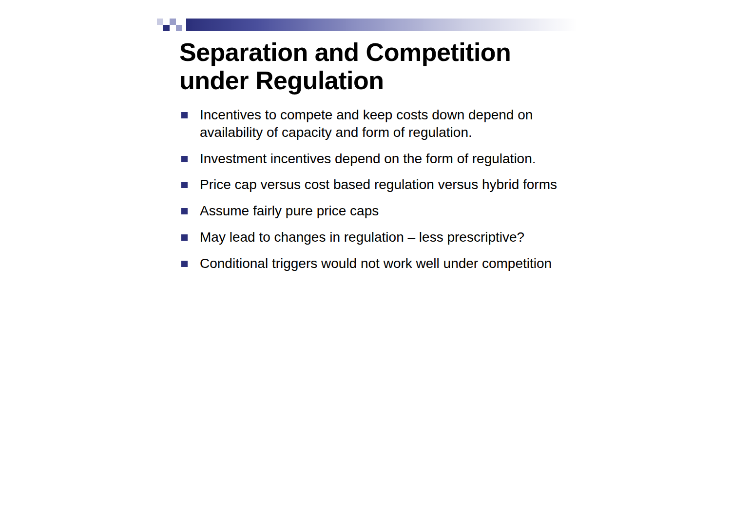Separation and Competition under Regulation
Incentives to compete and keep costs down depend on availability of capacity and form of regulation.
Investment incentives depend on the form of regulation.
Price cap versus cost based regulation versus hybrid forms
Assume fairly pure price caps
May lead to changes in regulation – less prescriptive?
Conditional triggers would not work well under competition